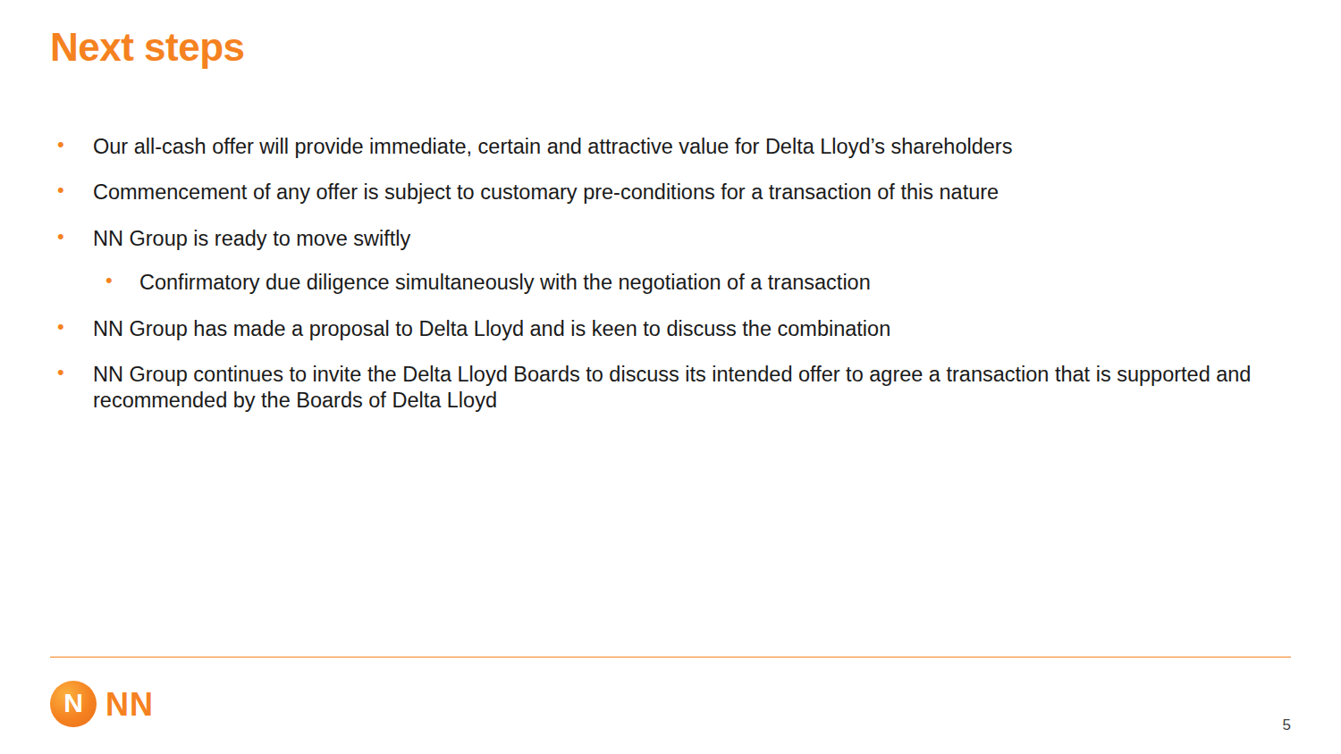Next steps
Our all-cash offer will provide immediate, certain and attractive value for Delta Lloyd’s shareholders
Commencement of any offer is subject to customary pre-conditions for a transaction of this nature
NN Group is ready to move swiftly
Confirmatory due diligence simultaneously with the negotiation of a transaction
NN Group has made a proposal to Delta Lloyd and is keen to discuss the combination
NN Group continues to invite the Delta Lloyd Boards to discuss its intended offer to agree a transaction that is supported and recommended by the Boards of Delta Lloyd
NN
5